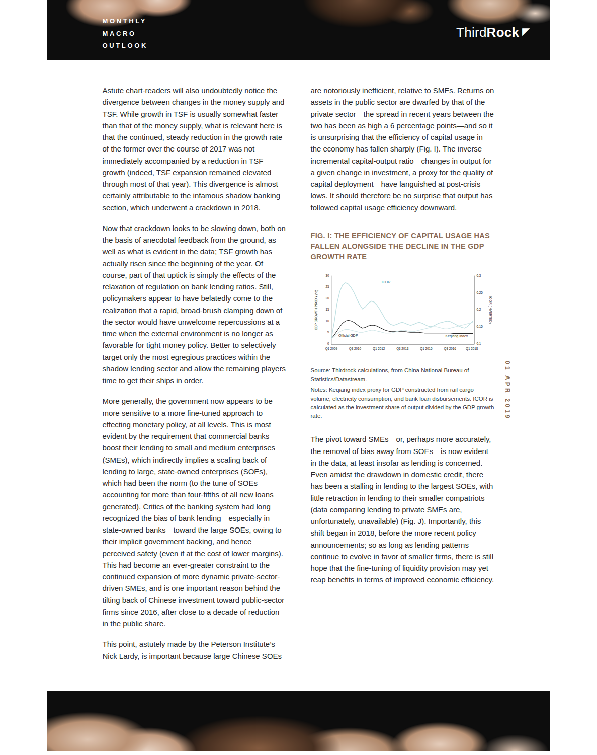Monthly
Macro
Outlook
ThirdRock◤
01 APR 2019
Astute chart-readers will also undoubtedly notice the divergence between changes in the money supply and TSF. While growth in TSF is usually somewhat faster than that of the money supply, what is relevant here is that the continued, steady reduction in the growth rate of the former over the course of 2017 was not immediately accompanied by a reduction in TSF growth (indeed, TSF expansion remained elevated through most of that year). This divergence is almost certainly attributable to the infamous shadow banking section, which underwent a crackdown in 2018.
Now that crackdown looks to be slowing down, both on the basis of anecdotal feedback from the ground, as well as what is evident in the data; TSF growth has actually risen since the beginning of the year. Of course, part of that uptick is simply the effects of the relaxation of regulation on bank lending ratios. Still, policymakers appear to have belatedly come to the realization that a rapid, broad-brush clamping down of the sector would have unwelcome repercussions at a time when the external environment is no longer as favorable for tight money policy. Better to selectively target only the most egregious practices within the shadow lending sector and allow the remaining players time to get their ships in order.
More generally, the government now appears to be more sensitive to a more fine-tuned approach to effecting monetary policy, at all levels. This is most evident by the requirement that commercial banks boost their lending to small and medium enterprises (SMEs), which indirectly implies a scaling back of lending to large, state-owned enterprises (SOEs), which had been the norm (to the tune of SOEs accounting for more than four-fifths of all new loans generated). Critics of the banking system had long recognized the bias of bank lending—especially in state-owned banks—toward the large SOEs, owing to their implicit government backing, and hence perceived safety (even if at the cost of lower margins). This had become an ever-greater constraint to the continued expansion of more dynamic private-sector-driven SMEs, and is one important reason behind the tilting back of Chinese investment toward public-sector firms since 2016, after close to a decade of reduction in the public share.
This point, astutely made by the Peterson Institute’s Nick Lardy, is important because large Chinese SOEs
are notoriously inefficient, relative to SMEs. Returns on assets in the public sector are dwarfed by that of the private sector—the spread in recent years between the two has been as high a 6 percentage points—and so it is unsurprising that the efficiency of capital usage in the economy has fallen sharply (Fig. I). The inverse incremental capital-output ratio—changes in output for a given change in investment, a proxy for the quality of capital deployment—have languished at post-crisis lows. It should therefore be no surprise that output has followed capital usage efficiency downward.
Fig. I: The efficiency of capital usage has fallen alongside the decline in the GDP growth rate
30 25 20 15 10 5 0 0.3 0.25 0.2 0.15 0.1 Q1 2009 Q3 2010 Q1 2012 Q3 2013 Q1 2015 Q3 2016 Q1 2018 GDP GROWTH PROXY (%) ICOR (INVERTED) ICOR Official GDP Keqiang Index
Source: Thirdrock calculations, from China National Bureau of Statistics/Datastream.
Notes: Keqiang index proxy for GDP constructed from rail cargo volume, electricity consumption, and bank loan disbursements. ICOR is calculated as the investment share of output divided by the GDP growth rate.
The pivot toward SMEs—or, perhaps more accurately, the removal of bias away from SOEs—is now evident in the data, at least insofar as lending is concerned. Even amidst the drawdown in domestic credit, there has been a stalling in lending to the largest SOEs, with little retraction in lending to their smaller compatriots (data comparing lending to private SMEs are, unfortunately, unavailable) (Fig. J). Importantly, this shift began in 2018, before the more recent policy announcements; so as long as lending patterns continue to evolve in favor of smaller firms, there is still hope that the fine-tuning of liquidity provision may yet reap benefits in terms of improved economic efficiency.